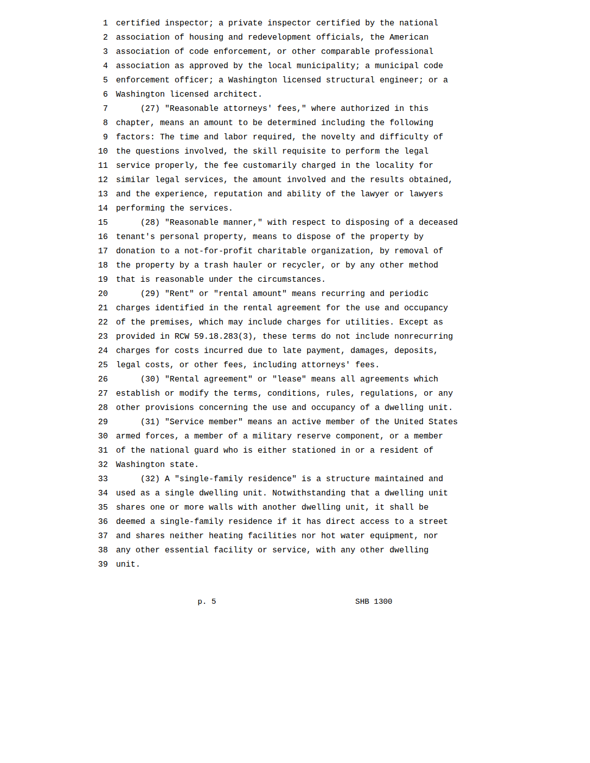certified inspector; a private inspector certified by the national
association of housing and redevelopment officials, the American
association of code enforcement, or other comparable professional
association as approved by the local municipality; a municipal code
enforcement officer; a Washington licensed structural engineer; or a
Washington licensed architect.
(27) "Reasonable attorneys' fees," where authorized in this
chapter, means an amount to be determined including the following
factors: The time and labor required, the novelty and difficulty of
the questions involved, the skill requisite to perform the legal
service properly, the fee customarily charged in the locality for
similar legal services, the amount involved and the results obtained,
and the experience, reputation and ability of the lawyer or lawyers
performing the services.
(28) "Reasonable manner," with respect to disposing of a deceased
tenant's personal property, means to dispose of the property by
donation to a not-for-profit charitable organization, by removal of
the property by a trash hauler or recycler, or by any other method
that is reasonable under the circumstances.
(29) "Rent" or "rental amount" means recurring and periodic
charges identified in the rental agreement for the use and occupancy
of the premises, which may include charges for utilities. Except as
provided in RCW 59.18.283(3), these terms do not include nonrecurring
charges for costs incurred due to late payment, damages, deposits,
legal costs, or other fees, including attorneys' fees.
(30) "Rental agreement" or "lease" means all agreements which
establish or modify the terms, conditions, rules, regulations, or any
other provisions concerning the use and occupancy of a dwelling unit.
(31) "Service member" means an active member of the United States
armed forces, a member of a military reserve component, or a member
of the national guard who is either stationed in or a resident of
Washington state.
(32) A "single-family residence" is a structure maintained and
used as a single dwelling unit. Notwithstanding that a dwelling unit
shares one or more walls with another dwelling unit, it shall be
deemed a single-family residence if it has direct access to a street
and shares neither heating facilities nor hot water equipment, nor
any other essential facility or service, with any other dwelling
unit.
p. 5 SHB 1300